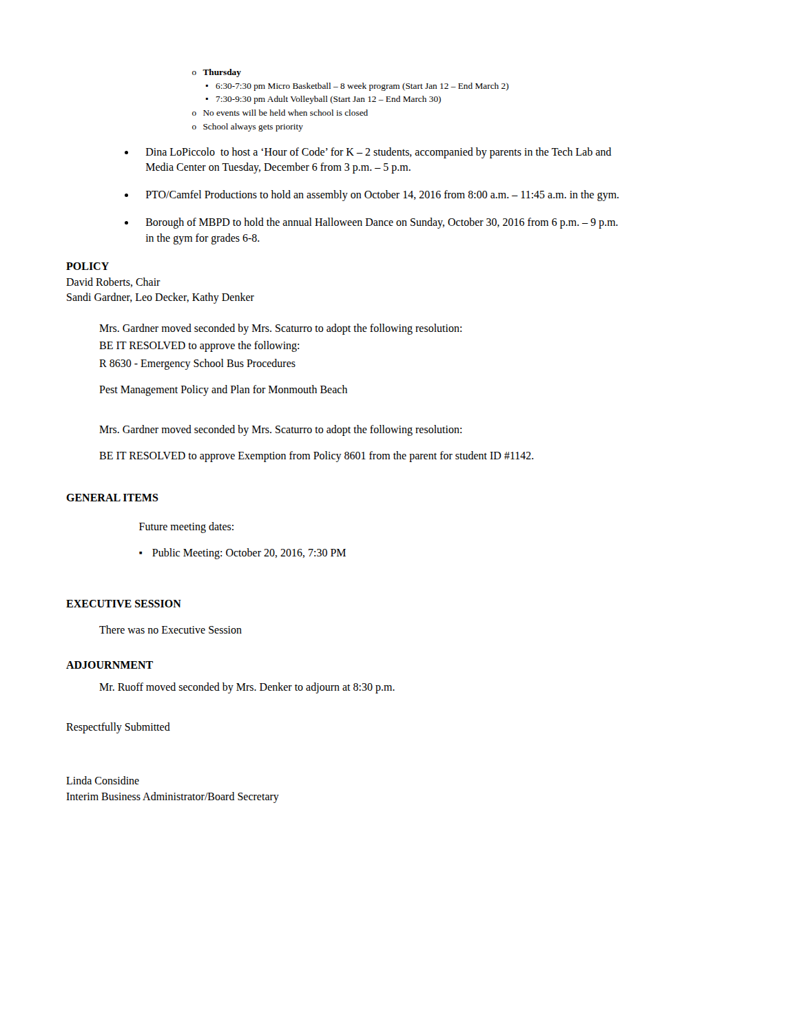Thursday
6:30-7:30 pm Micro Basketball – 8 week program (Start Jan 12 – End March 2)
7:30-9:30 pm Adult Volleyball (Start Jan 12 – End March 30)
No events will be held when school is closed
School always gets priority
Dina LoPiccolo to host a ‘Hour of Code’ for K – 2 students, accompanied by parents in the Tech Lab and Media Center on Tuesday, December 6 from 3 p.m. – 5 p.m.
PTO/Camfel Productions to hold an assembly on October 14, 2016 from 8:00 a.m. – 11:45 a.m. in the gym.
Borough of MBPD to hold the annual Halloween Dance on Sunday, October 30, 2016 from 6 p.m. – 9 p.m. in the gym for grades 6-8.
Policy
David Roberts, Chair
Sandi Gardner, Leo Decker, Kathy Denker
Mrs. Gardner moved seconded by Mrs. Scaturro to adopt the following resolution:
BE IT RESOLVED to approve the following:
R 8630 - Emergency School Bus Procedures
Pest Management Policy and Plan for Monmouth Beach
Mrs. Gardner moved seconded by Mrs. Scaturro to adopt the following resolution:
BE IT RESOLVED to approve Exemption from Policy 8601 from the parent for student ID #1142.
General Items
Future meeting dates:
Public Meeting: October 20, 2016, 7:30 PM
Executive Session
There was no Executive Session
Adjournment
Mr. Ruoff moved seconded by Mrs. Denker to adjourn at 8:30 p.m.
Respectfully Submitted
Linda Considine
Interim Business Administrator/Board Secretary